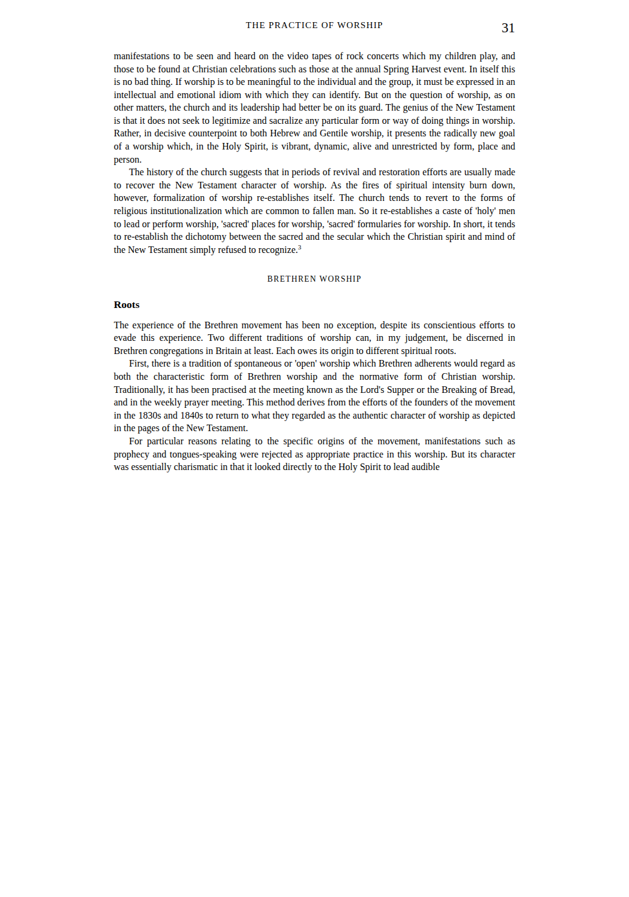The Practice of Worship 31
manifestations to be seen and heard on the video tapes of rock concerts which my children play, and those to be found at Christian celebrations such as those at the annual Spring Harvest event. In itself this is no bad thing. If worship is to be meaningful to the individual and the group, it must be expressed in an intellectual and emotional idiom with which they can identify. But on the question of worship, as on other matters, the church and its leadership had better be on its guard. The genius of the New Testament is that it does not seek to legitimize and sacralize any particular form or way of doing things in worship. Rather, in decisive counterpoint to both Hebrew and Gentile worship, it presents the radically new goal of a worship which, in the Holy Spirit, is vibrant, dynamic, alive and unrestricted by form, place and person.
The history of the church suggests that in periods of revival and restoration efforts are usually made to recover the New Testament character of worship. As the fires of spiritual intensity burn down, however, formalization of worship re-establishes itself. The church tends to revert to the forms of religious institutionalization which are common to fallen man. So it re-establishes a caste of 'holy' men to lead or perform worship, 'sacred' places for worship, 'sacred' formularies for worship. In short, it tends to re-establish the dichotomy between the sacred and the secular which the Christian spirit and mind of the New Testament simply refused to recognize.3
Brethren Worship
Roots
The experience of the Brethren movement has been no exception, despite its conscientious efforts to evade this experience. Two different traditions of worship can, in my judgement, be discerned in Brethren congregations in Britain at least. Each owes its origin to different spiritual roots.
First, there is a tradition of spontaneous or 'open' worship which Brethren adherents would regard as both the characteristic form of Brethren worship and the normative form of Christian worship. Traditionally, it has been practised at the meeting known as the Lord's Supper or the Breaking of Bread, and in the weekly prayer meeting. This method derives from the efforts of the founders of the movement in the 1830s and 1840s to return to what they regarded as the authentic character of worship as depicted in the pages of the New Testament.
For particular reasons relating to the specific origins of the movement, manifestations such as prophecy and tongues-speaking were rejected as appropriate practice in this worship. But its character was essentially charismatic in that it looked directly to the Holy Spirit to lead audible